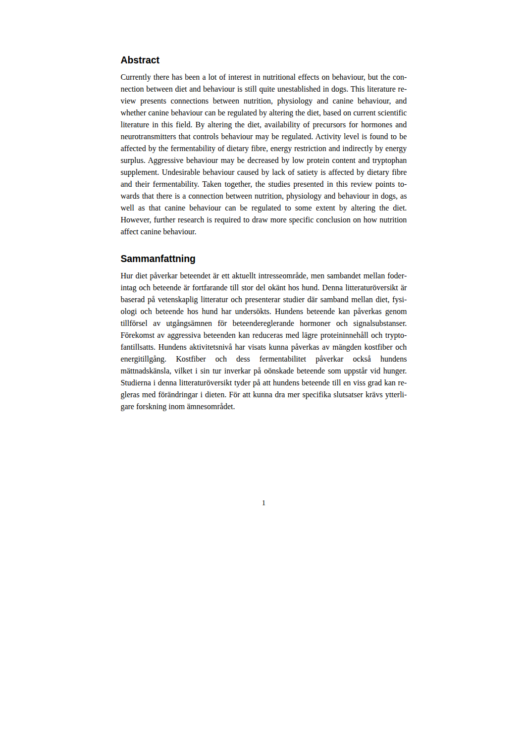Abstract
Currently there has been a lot of interest in nutritional effects on behaviour, but the connection between diet and behaviour is still quite unestablished in dogs. This literature review presents connections between nutrition, physiology and canine behaviour, and whether canine behaviour can be regulated by altering the diet, based on current scientific literature in this field. By altering the diet, availability of precursors for hormones and neurotransmitters that controls behaviour may be regulated. Activity level is found to be affected by the fermentability of dietary fibre, energy restriction and indirectly by energy surplus. Aggressive behaviour may be decreased by low protein content and tryptophan supplement. Undesirable behaviour caused by lack of satiety is affected by dietary fibre and their fermentability. Taken together, the studies presented in this review points towards that there is a connection between nutrition, physiology and behaviour in dogs, as well as that canine behaviour can be regulated to some extent by altering the diet. However, further research is required to draw more specific conclusion on how nutrition affect canine behaviour.
Sammanfattning
Hur diet påverkar beteendet är ett aktuellt intresseområde, men sambandet mellan foderintag och beteende är fortfarande till stor del okänt hos hund. Denna litteraturöversikt är baserad på vetenskaplig litteratur och presenterar studier där samband mellan diet, fysiologi och beteende hos hund har undersökts. Hundens beteende kan påverkas genom tillförsel av utgångsämnen för beteendereglerande hormoner och signalsubstanser. Förekomst av aggressiva beteenden kan reduceras med lägre proteininnehåll och tryptofantillsatts. Hundens aktivitetsnivå har visats kunna påverkas av mängden kostfiber och energitillgång. Kostfiber och dess fermentabilitet påverkar också hundens mättnadskänsla, vilket i sin tur inverkar på oönskade beteende som uppstår vid hunger. Studierna i denna litteraturöversikt tyder på att hundens beteende till en viss grad kan regleras med förändringar i dieten. För att kunna dra mer specifika slutsatser krävs ytterligare forskning inom ämnesområdet.
1